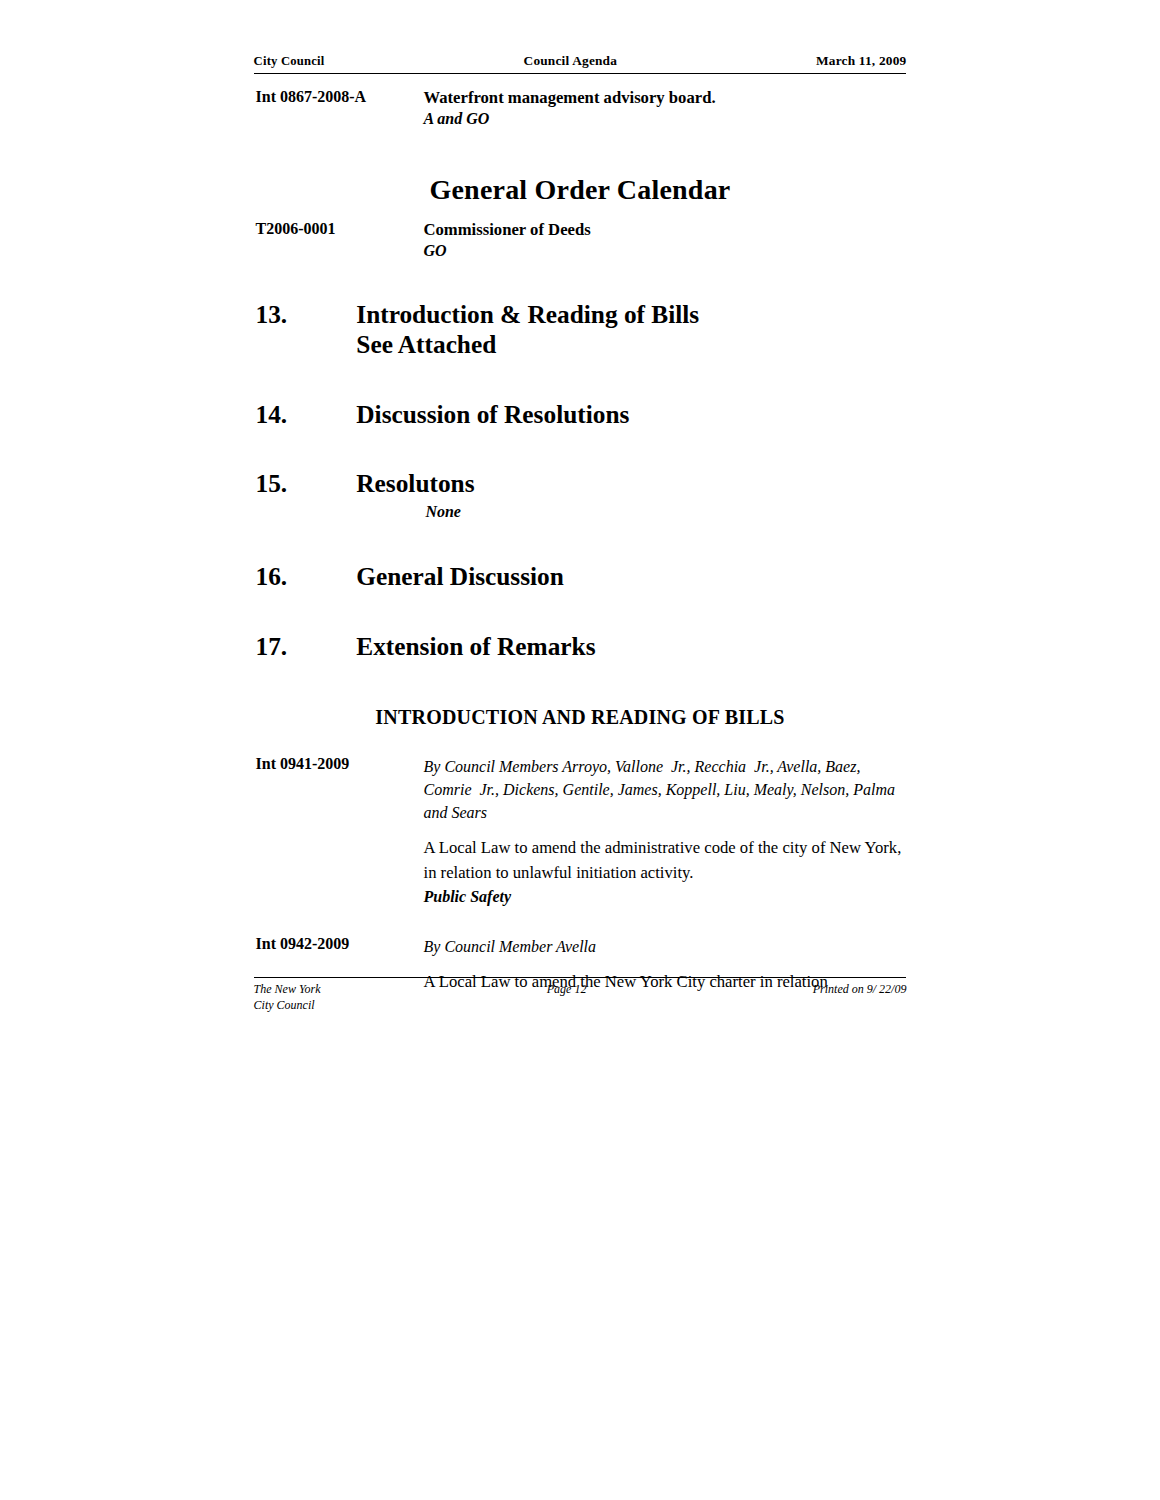City Council
Council Agenda
March 11, 2009
Int 0867-2008-A
Waterfront management advisory board.
A and GO
General Order Calendar
T2006-0001
Commissioner of Deeds
GO
13.
Introduction & Reading of Bills
See Attached
14.
Discussion of Resolutions
15.
Resolutons
None
16.
General Discussion
17.
Extension of Remarks
INTRODUCTION AND READING OF BILLS
Int 0941-2009
By Council Members Arroyo, Vallone Jr., Recchia Jr., Avella, Baez, Comrie Jr., Dickens, Gentile, James, Koppell, Liu, Mealy, Nelson, Palma and Sears
A Local Law to amend the administrative code of the city of New York, in relation to unlawful initiation activity.
Public Safety
Int 0942-2009
By Council Member Avella
A Local Law to amend the New York City charter in relation
The New York
Page 12
Printed on 9/ 22/09
City Council